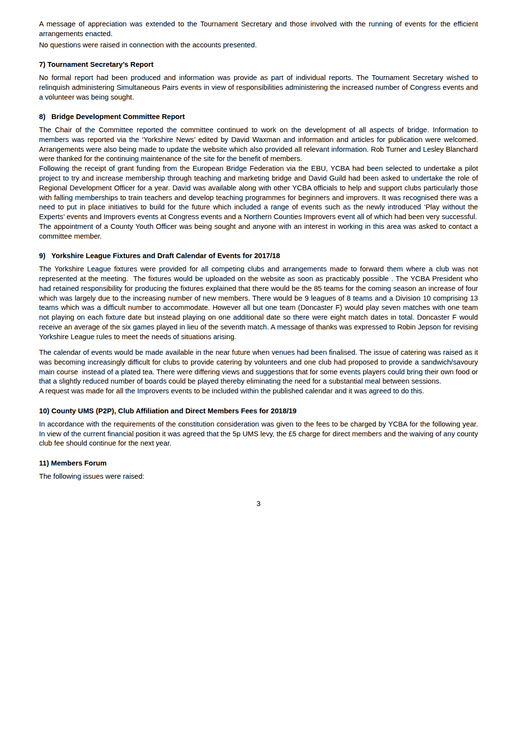A message of appreciation was extended to the Tournament Secretary and those involved with the running of events for the efficient arrangements enacted.
No questions were raised in connection with the accounts presented.
7) Tournament Secretary’s Report
No formal report had been produced and information was provide as part of individual reports. The Tournament Secretary wished to relinquish administering Simultaneous Pairs events in view of responsibilities administering the increased number of Congress events and a volunteer was being sought.
8) Bridge Development Committee Report
The Chair of the Committee reported the committee continued to work on the development of all aspects of bridge. Information to members was reported via the ‘Yorkshire News’ edited by David Waxman and information and articles for publication were welcomed. Arrangements were also being made to update the website which also provided all relevant information. Rob Turner and Lesley Blanchard were thanked for the continuing maintenance of the site for the benefit of members.
Following the receipt of grant funding from the European Bridge Federation via the EBU, YCBA had been selected to undertake a pilot project to try and increase membership through teaching and marketing bridge and David Guild had been asked to undertake the role of Regional Development Officer for a year. David was available along with other YCBA officials to help and support clubs particularly those with falling memberships to train teachers and develop teaching programmes for beginners and improvers. It was recognised there was a need to put in place initiatives to build for the future which included a range of events such as the newly introduced ‘Play without the Experts’ events and Improvers events at Congress events and a Northern Counties Improvers event all of which had been very successful.
The appointment of a County Youth Officer was being sought and anyone with an interest in working in this area was asked to contact a committee member.
9) Yorkshire League Fixtures and Draft Calendar of Events for 2017/18
The Yorkshire League fixtures were provided for all competing clubs and arrangements made to forward them where a club was not represented at the meeting. The fixtures would be uploaded on the website as soon as practicably possible . The YCBA President who had retained responsibility for producing the fixtures explained that there would be the 85 teams for the coming season an increase of four which was largely due to the increasing number of new members. There would be 9 leagues of 8 teams and a Division 10 comprising 13 teams which was a difficult number to accommodate. However all but one team (Doncaster F) would play seven matches with one team not playing on each fixture date but instead playing on one additional date so there were eight match dates in total. Doncaster F would receive an average of the six games played in lieu of the seventh match. A message of thanks was expressed to Robin Jepson for revising Yorkshire League rules to meet the needs of situations arising.
The calendar of events would be made available in the near future when venues had been finalised. The issue of catering was raised as it was becoming increasingly difficult for clubs to provide catering by volunteers and one club had proposed to provide a sandwich/savoury main course instead of a plated tea. There were differing views and suggestions that for some events players could bring their own food or that a slightly reduced number of boards could be played thereby eliminating the need for a substantial meal between sessions.
A request was made for all the Improvers events to be included within the published calendar and it was agreed to do this.
10) County UMS (P2P), Club Affiliation and Direct Members Fees for 2018/19
In accordance with the requirements of the constitution consideration was given to the fees to be charged by YCBA for the following year. In view of the current financial position it was agreed that the 5p UMS levy, the £5 charge for direct members and the waiving of any county club fee should continue for the next year.
11) Members Forum
The following issues were raised:
3